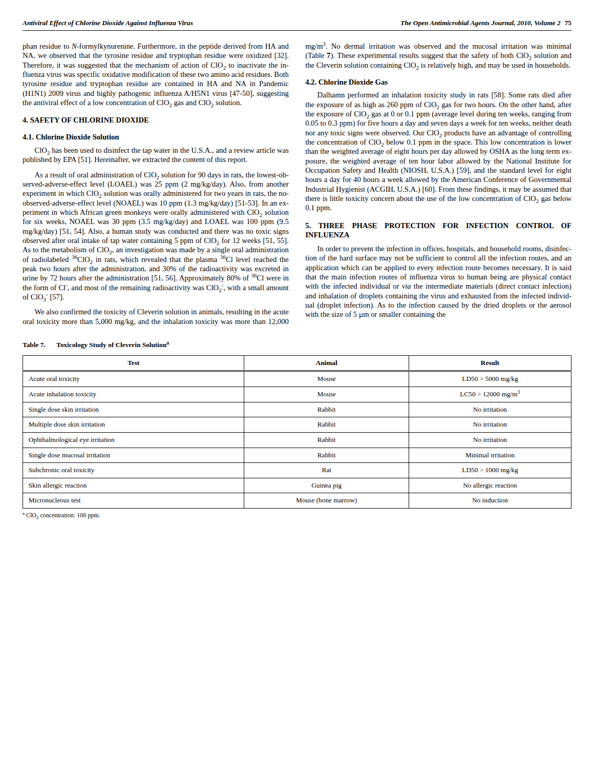Antiviral Effect of Chlorine Dioxide Against Influenza Virus
The Open Antimicrobial Agents Journal, 2010, Volume 275
phan residue to N-formylkynurenine. Furthermore, in the peptide derived from HA and NA, we observed that the tyrosine residue and tryptophan residue were oxidized [32]. Therefore, it was suggested that the mechanism of action of ClO2 to inactivate the influenza virus was specific oxidative modification of these two amino acid residues. Both tyrosine residue and tryptophan residue are contained in HA and NA in Pandemic (H1N1) 2009 virus and highly pathogenic influenza A/H5N1 virus [47-50], suggesting the antiviral effect of a low concentration of ClO2 gas and ClO2 solution.
4. Safety of Chlorine Dioxide
4.1. Chlorine Dioxide Solution
ClO2 has been used to disinfect the tap water in the U.S.A., and a review article was published by EPA [51]. Hereinafter, we extracted the content of this report.
As a result of oral administration of ClO2 solution for 90 days in rats, the lowest-observed-adverse-effect level (LOAEL) was 25 ppm (2 mg/kg/day). Also, from another experiment in which ClO2 solution was orally administered for two years in rats, the no-observed-adverse-effect level (NOAEL) was 10 ppm (1.3 mg/kg/day) [51-53]. In an experiment in which African green monkeys were orally administered with ClO2 solution for six weeks, NOAEL was 30 ppm (3.5 mg/kg/day) and LOAEL was 100 ppm (9.5 mg/kg/day) [51, 54]. Also, a human study was conducted and there was no toxic signs observed after oral intake of tap water containing 5 ppm of ClO2 for 12 weeks [51, 55]. As to the metabolism of ClO2, an investigation was made by a single oral administration of radiolabeled 36ClO2 in rats, which revealed that the plasma 36Cl level reached the peak two hours after the administration, and 30% of the radioactivity was excreted in urine by 72 hours after the administration [51, 56]. Approximately 80% of 36Cl were in the form of Cl-, and most of the remaining radioactivity was ClO2-, with a small amount of ClO3- [57].
We also confirmed the toxicity of Cleverin solution in animals, resulting in the acute oral toxicity more than 5,000 mg/kg, and the inhalation toxicity was more than 12,000 mg/m3. No dermal irritation was observed and the mucosal irritation was minimal (Table 7). These experimental results suggest that the safety of both ClO2 solution and the Cleverin solution containing ClO2 is relatively high, and may be used in households.
4.2. Chlorine Dioxide Gas
Dalhamn performed an inhalation toxicity study in rats [58]. Some rats died after the exposure of as high as 260 ppm of ClO2 gas for two hours. On the other hand, after the exposure of ClO2 gas at 0 or 0.1 ppm (average level during ten weeks, ranging from 0.05 to 0.3 ppm) for five hours a day and seven days a week for ten weeks, neither death nor any toxic signs were observed. Our ClO2 products have an advantage of controlling the concentration of ClO2 below 0.1 ppm in the space. This low concentration is lower than the weighted average of eight hours per day allowed by OSHA as the long term exposure, the weighted average of ten hour labor allowed by the National Institute for Occupation Safety and Health (NIOSH, U.S.A.) [59], and the standard level for eight hours a day for 40 hours a week allowed by the American Conference of Governmental Industrial Hygienist (ACGIH, U.S.A.) [60]. From these findings, it may be assumed that there is little toxicity concern about the use of the low concentration of ClO2 gas below 0.1 ppm.
5. Three Phase Protection for Infection Control of Influenza
In order to prevent the infection in offices, hospitals, and household rooms, disinfection of the hard surface may not be sufficient to control all the infection routes, and an application which can be applied to every infection route becomes necessary. It is said that the main infection routes of influenza virus to human being are physical contact with the infected individual or via the intermediate materials (direct contact infection) and inhalation of droplets containing the virus and exhausted from the infected individual (droplet infection). As to the infection caused by the dried droplets or the aerosol with the size of 5 µm or smaller containing the
Table 7. Toxicology Study of Cleverin Solutiona
| Test | Animal | Result |
| --- | --- | --- |
| Acute oral toxicity | Mouse | LD50 > 5000 mg/kg |
| Acute inhalation toxicity | Mouse | LC50 > 12000 mg/m 3 |
| Single dose skin irritation | Rabbit | No irritation |
| Multiple dose skin irritation | Rabbit | No irritation |
| Ophthalmological eye irritation | Rabbit | No irritation |
| Single dose mucosal irritation | Rabbit | Minimal irritation |
| Subchronic oral toxicity | Rat | LD50 > 1000 mg/kg |
| Skin allergic reaction | Guinea pig | No allergic reaction |
| Micronucleous test | Mouse (bone marrow) | No induction |
a ClO2 concentration: 100 ppm.